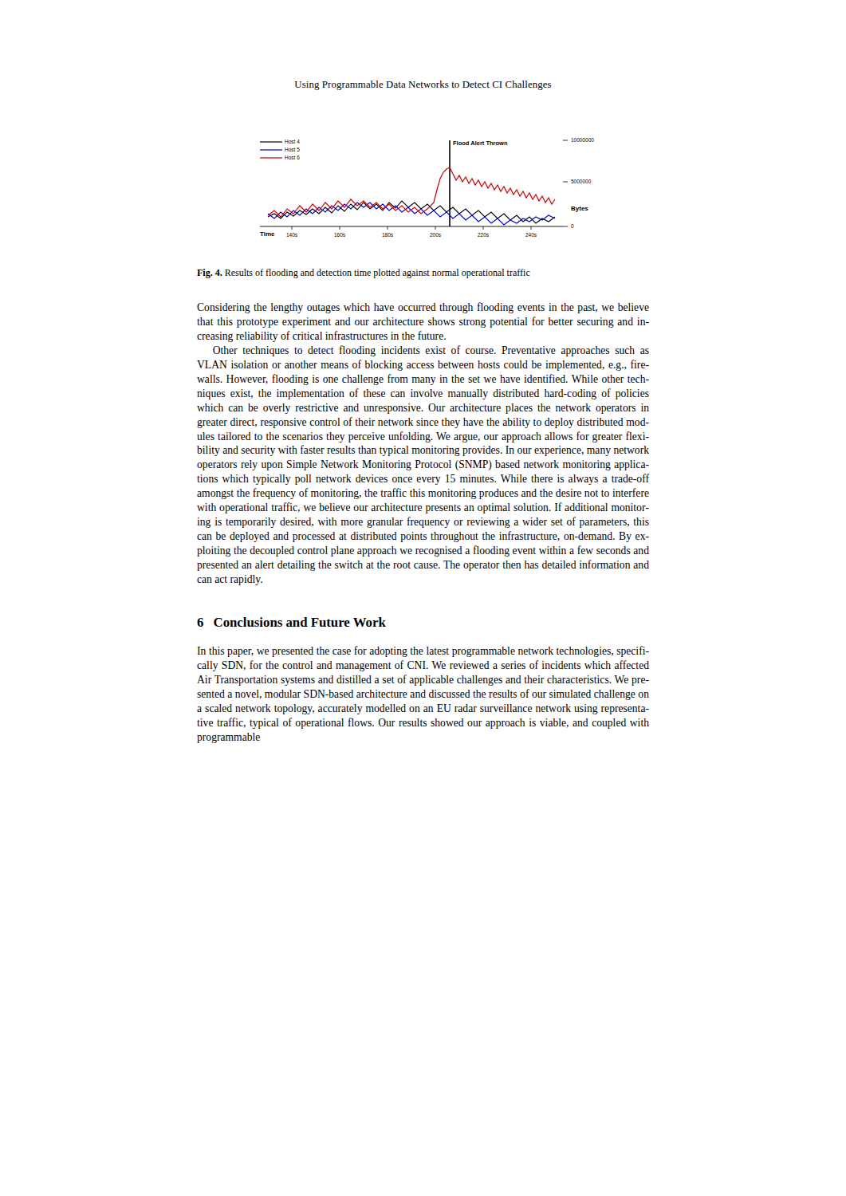Using Programmable Data Networks to Detect CI Challenges
Host 4 Host 5 Host 6 10000000 5000000 0 Bytes 140s 160s 180s 200s 220s 240s Time Flood Alert Thrown
Fig. 4. Results of flooding and detection time plotted against normal operational traffic
Considering the lengthy outages which have occurred through flooding events in the past, we believe that this prototype experiment and our architecture shows strong potential for better securing and increasing reliability of critical infrastructures in the future.
Other techniques to detect flooding incidents exist of course. Preventative approaches such as VLAN isolation or another means of blocking access between hosts could be implemented, e.g., firewalls. However, flooding is one challenge from many in the set we have identified. While other techniques exist, the implementation of these can involve manually distributed hard-coding of policies which can be overly restrictive and unresponsive. Our architecture places the network operators in greater direct, responsive control of their network since they have the ability to deploy distributed modules tailored to the scenarios they perceive unfolding. We argue, our approach allows for greater flexibility and security with faster results than typical monitoring provides. In our experience, many network operators rely upon Simple Network Monitoring Protocol (SNMP) based network monitoring applications which typically poll network devices once every 15 minutes. While there is always a trade-off amongst the frequency of monitoring, the traffic this monitoring produces and the desire not to interfere with operational traffic, we believe our architecture presents an optimal solution. If additional monitoring is temporarily desired, with more granular frequency or reviewing a wider set of parameters, this can be deployed and processed at distributed points throughout the infrastructure, on-demand. By exploiting the decoupled control plane approach we recognised a flooding event within a few seconds and presented an alert detailing the switch at the root cause. The operator then has detailed information and can act rapidly.
6 Conclusions and Future Work
In this paper, we presented the case for adopting the latest programmable network technologies, specifically SDN, for the control and management of CNI. We reviewed a series of incidents which affected Air Transportation systems and distilled a set of applicable challenges and their characteristics. We presented a novel, modular SDN-based architecture and discussed the results of our simulated challenge on a scaled network topology, accurately modelled on an EU radar surveillance network using representative traffic, typical of operational flows. Our results showed our approach is viable, and coupled with programmable